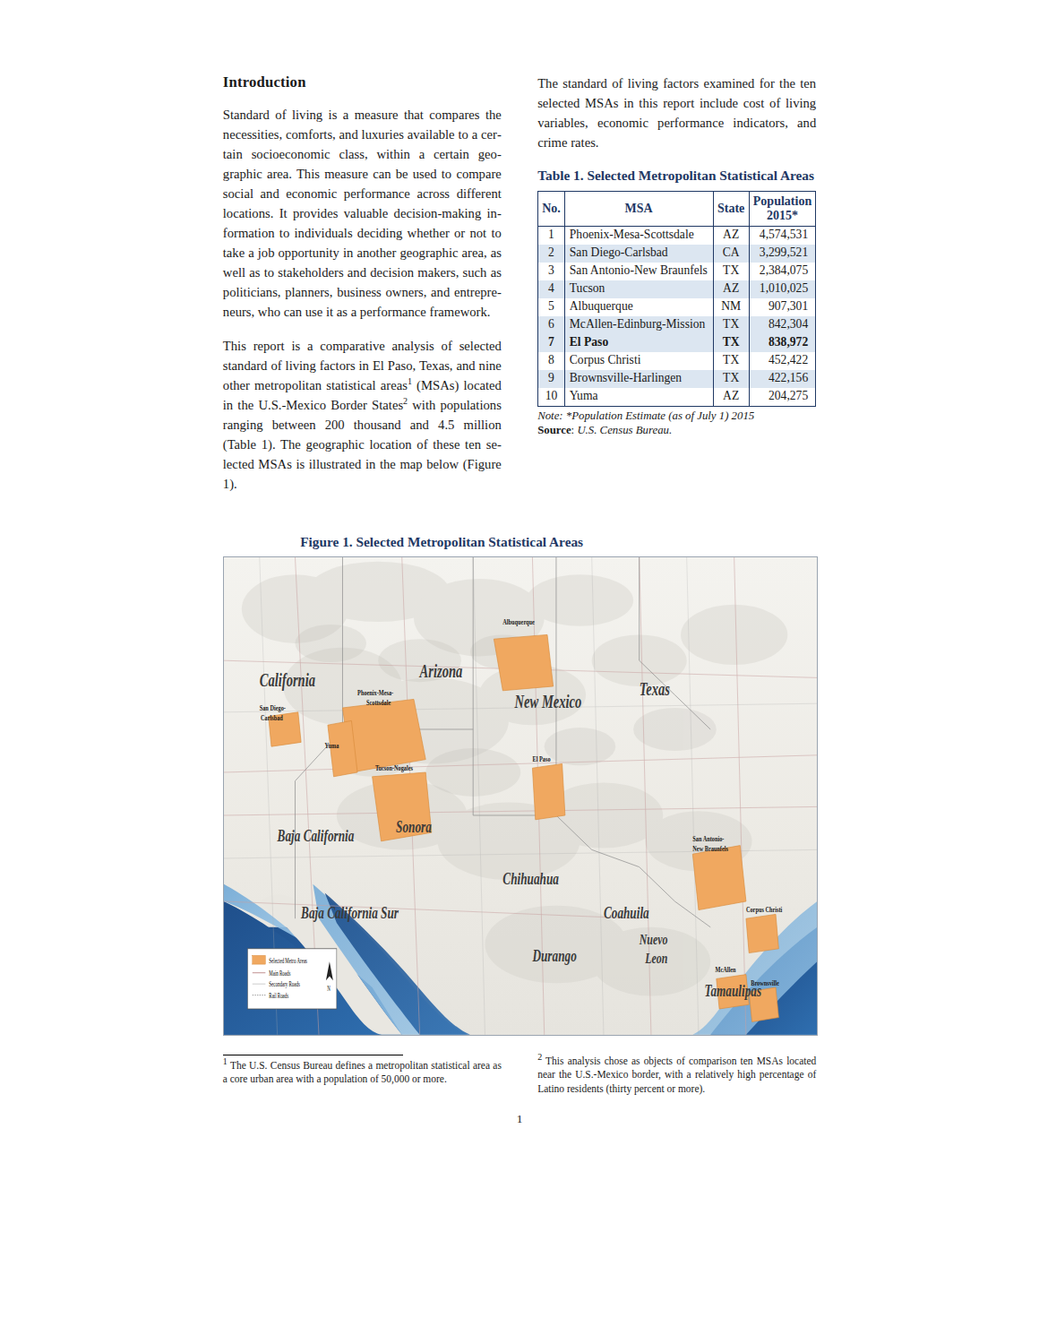Introduction
Standard of living is a measure that compares the necessities, comforts, and luxuries available to a certain socioeconomic class, within a certain geographic area. This measure can be used to compare social and economic performance across different locations. It provides valuable decision-making information to individuals deciding whether or not to take a job opportunity in another geographic area, as well as to stakeholders and decision makers, such as politicians, planners, business owners, and entrepreneurs, who can use it as a performance framework.
This report is a comparative analysis of selected standard of living factors in El Paso, Texas, and nine other metropolitan statistical areas1 (MSAs) located in the U.S.-Mexico Border States2 with populations ranging between 200 thousand and 4.5 million (Table 1). The geographic location of these ten selected MSAs is illustrated in the map below (Figure 1).
The standard of living factors examined for the ten selected MSAs in this report include cost of living variables, economic performance indicators, and crime rates.
Table 1. Selected Metropolitan Statistical Areas
| No. | MSA | State | Population 2015* |
| --- | --- | --- | --- |
| 1 | Phoenix-Mesa-Scottsdale | AZ | 4,574,531 |
| 2 | San Diego-Carlsbad | CA | 3,299,521 |
| 3 | San Antonio-New Braunfels | TX | 2,384,075 |
| 4 | Tucson | AZ | 1,010,025 |
| 5 | Albuquerque | NM | 907,301 |
| 6 | McAllen-Edinburg-Mission | TX | 842,304 |
| 7 | El Paso | TX | 838,972 |
| 8 | Corpus Christi | TX | 452,422 |
| 9 | Brownsville-Harlingen | TX | 422,156 |
| 10 | Yuma | AZ | 204,275 |
Note: *Population Estimate (as of July 1) 2015
Source: U.S. Census Bureau.
Figure 1. Selected Metropolitan Statistical Areas
California Arizona New Mexico Texas Baja California Sonora Chihuahua Coahuila Baja California Sur Durango Nuevo Leon Tamaulipas Albuquerque Phoenix-Mesa- Scottsdale Tucson-Nogales Yuma San Diego- Carlsbad El Paso San Antonio- New Braunfels Corpus Christi McAllen Brownsville Selected Metro Areas Main Roads Secondary Roads Rail Roads N
1 The U.S. Census Bureau defines a metropolitan statistical area as a core urban area with a population of 50,000 or more.
2 This analysis chose as objects of comparison ten MSAs located near the U.S.-Mexico border, with a relatively high percentage of Latino residents (thirty percent or more).
1